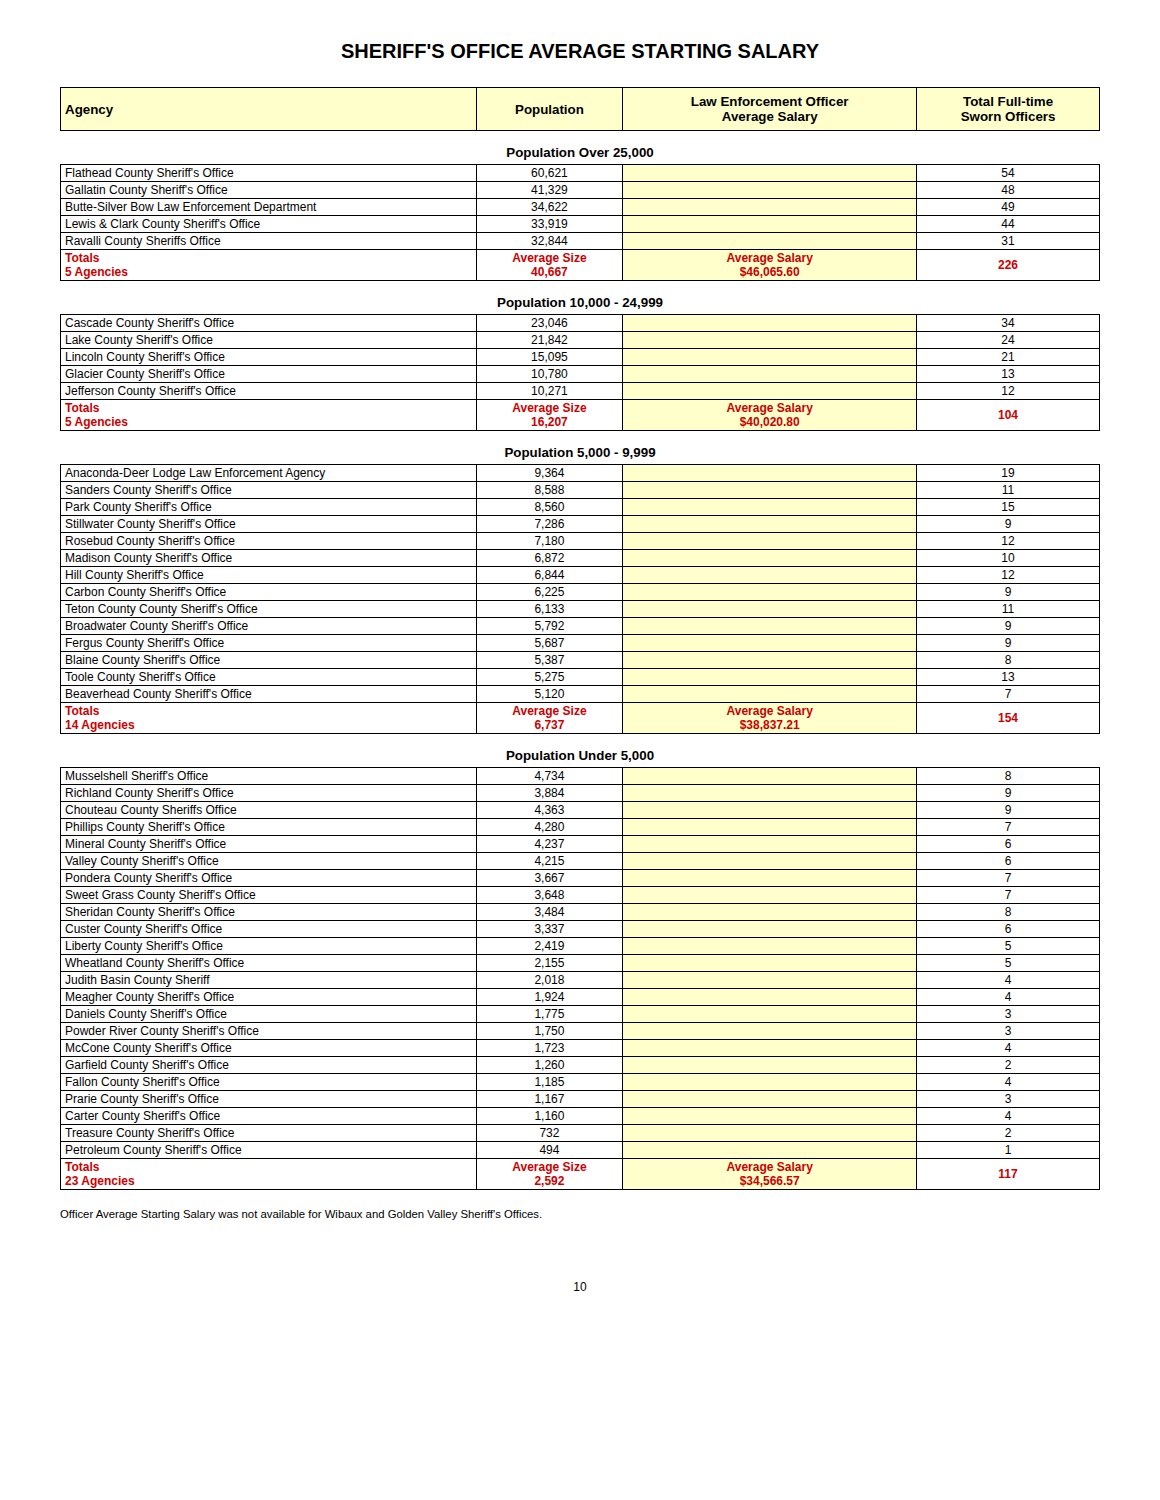SHERIFF'S OFFICE AVERAGE STARTING SALARY
| Agency | Population | Law Enforcement Officer Average Salary | Total Full-time Sworn Officers |
| --- | --- | --- | --- |
| Population Over 25,000 |
| Flathead County Sheriff's Office | 60,621 | | 54 |
| Gallatin County Sheriff's Office | 41,329 | | 48 |
| Butte-Silver Bow Law Enforcement Department | 34,622 | | 49 |
| Lewis & Clark County Sheriff's Office | 33,919 | | 44 |
| Ravalli County Sheriffs Office | 32,844 | | 31 |
| Totals 5 Agencies | Average Size 40,667 | Average Salary $46,065.60 | 226 |
| Population 10,000 - 24,999 |
| Cascade County Sheriff's Office | 23,046 | | 34 |
| Lake County Sheriff's Office | 21,842 | | 24 |
| Lincoln County Sheriff's Office | 15,095 | | 21 |
| Glacier County Sheriff's Office | 10,780 | | 13 |
| Jefferson County Sheriff's Office | 10,271 | | 12 |
| Totals 5 Agencies | Average Size 16,207 | Average Salary $40,020.80 | 104 |
| Population 5,000 - 9,999 |
| Anaconda-Deer Lodge Law Enforcement Agency | 9,364 | | 19 |
| Sanders County Sheriff's Office | 8,588 | | 11 |
| Park County Sheriff's Office | 8,560 | | 15 |
| Stillwater County Sheriff's Office | 7,286 | | 9 |
| Rosebud County Sheriff's Office | 7,180 | | 12 |
| Madison County Sheriff's Office | 6,872 | | 10 |
| Hill County Sheriff's Office | 6,844 | | 12 |
| Carbon County Sheriff's Office | 6,225 | | 9 |
| Teton County County Sheriff's Office | 6,133 | | 11 |
| Broadwater County Sheriff's Office | 5,792 | | 9 |
| Fergus County Sheriff's Office | 5,687 | | 9 |
| Blaine County Sheriff's Office | 5,387 | | 8 |
| Toole County Sheriff's Office | 5,275 | | 13 |
| Beaverhead County Sheriff's Office | 5,120 | | 7 |
| Totals 14 Agencies | Average Size 6,737 | Average Salary $38,837.21 | 154 |
| Population Under 5,000 |
| Musselshell Sheriff's Office | 4,734 | | 8 |
| Richland County Sheriff's Office | 3,884 | | 9 |
| Chouteau County Sheriffs Office | 4,363 | | 9 |
| Phillips County Sheriff's Office | 4,280 | | 7 |
| Mineral County Sheriff's Office | 4,237 | | 6 |
| Valley County Sheriff's Office | 4,215 | | 6 |
| Pondera County Sheriff's Office | 3,667 | | 7 |
| Sweet Grass County Sheriff's Office | 3,648 | | 7 |
| Sheridan County Sheriff's Office | 3,484 | | 8 |
| Custer County Sheriff's Office | 3,337 | | 6 |
| Liberty County Sheriff's Office | 2,419 | | 5 |
| Wheatland County Sheriff's Office | 2,155 | | 5 |
| Judith Basin County Sheriff | 2,018 | | 4 |
| Meagher County Sheriff's Office | 1,924 | | 4 |
| Daniels County Sheriff's Office | 1,775 | | 3 |
| Powder River County Sheriff's Office | 1,750 | | 3 |
| McCone County Sheriff's Office | 1,723 | | 4 |
| Garfield County Sheriff's Office | 1,260 | | 2 |
| Fallon County Sheriff's Office | 1,185 | | 4 |
| Prarie County Sheriff's Office | 1,167 | | 3 |
| Carter County Sheriff's Office | 1,160 | | 4 |
| Treasure County Sheriff's Office | 732 | | 2 |
| Petroleum County Sheriff's Office | 494 | | 1 |
| Totals 23 Agencies | Average Size 2,592 | Average Salary $34,566.57 | 117 |
Officer Average Starting Salary was not available for Wibaux and Golden Valley Sheriff's Offices.
10